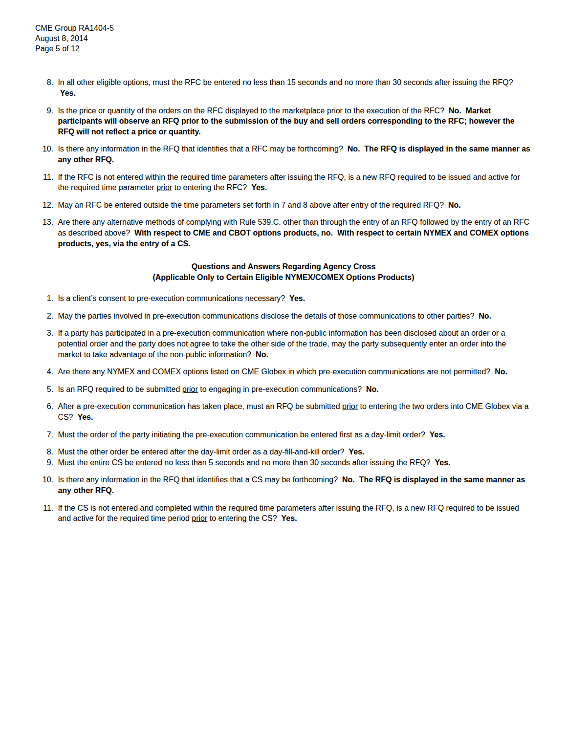CME Group RA1404-5
August 8, 2014
Page 5 of 12
In all other eligible options, must the RFC be entered no less than 15 seconds and no more than 30 seconds after issuing the RFQ? Yes.
Is the price or quantity of the orders on the RFC displayed to the marketplace prior to the execution of the RFC? No. Market participants will observe an RFQ prior to the submission of the buy and sell orders corresponding to the RFC; however the RFQ will not reflect a price or quantity.
Is there any information in the RFQ that identifies that a RFC may be forthcoming? No. The RFQ is displayed in the same manner as any other RFQ.
If the RFC is not entered within the required time parameters after issuing the RFQ, is a new RFQ required to be issued and active for the required time parameter prior to entering the RFC? Yes.
May an RFC be entered outside the time parameters set forth in 7 and 8 above after entry of the required RFQ? No.
Are there any alternative methods of complying with Rule 539.C. other than through the entry of an RFQ followed by the entry of an RFC as described above? With respect to CME and CBOT options products, no. With respect to certain NYMEX and COMEX options products, yes, via the entry of a CS.
Questions and Answers Regarding Agency Cross
(Applicable Only to Certain Eligible NYMEX/COMEX Options Products)
Is a client’s consent to pre-execution communications necessary? Yes.
May the parties involved in pre-execution communications disclose the details of those communications to other parties? No.
If a party has participated in a pre-execution communication where non-public information has been disclosed about an order or a potential order and the party does not agree to take the other side of the trade, may the party subsequently enter an order into the market to take advantage of the non-public information? No.
Are there any NYMEX and COMEX options listed on CME Globex in which pre-execution communications are not permitted? No.
Is an RFQ required to be submitted prior to engaging in pre-execution communications? No.
After a pre-execution communication has taken place, must an RFQ be submitted prior to entering the two orders into CME Globex via a CS? Yes.
Must the order of the party initiating the pre-execution communication be entered first as a day-limit order? Yes.
Must the other order be entered after the day-limit order as a day-fill-and-kill order? Yes.
Must the entire CS be entered no less than 5 seconds and no more than 30 seconds after issuing the RFQ? Yes.
Is there any information in the RFQ that identifies that a CS may be forthcoming? No. The RFQ is displayed in the same manner as any other RFQ.
If the CS is not entered and completed within the required time parameters after issuing the RFQ, is a new RFQ required to be issued and active for the required time period prior to entering the CS? Yes.